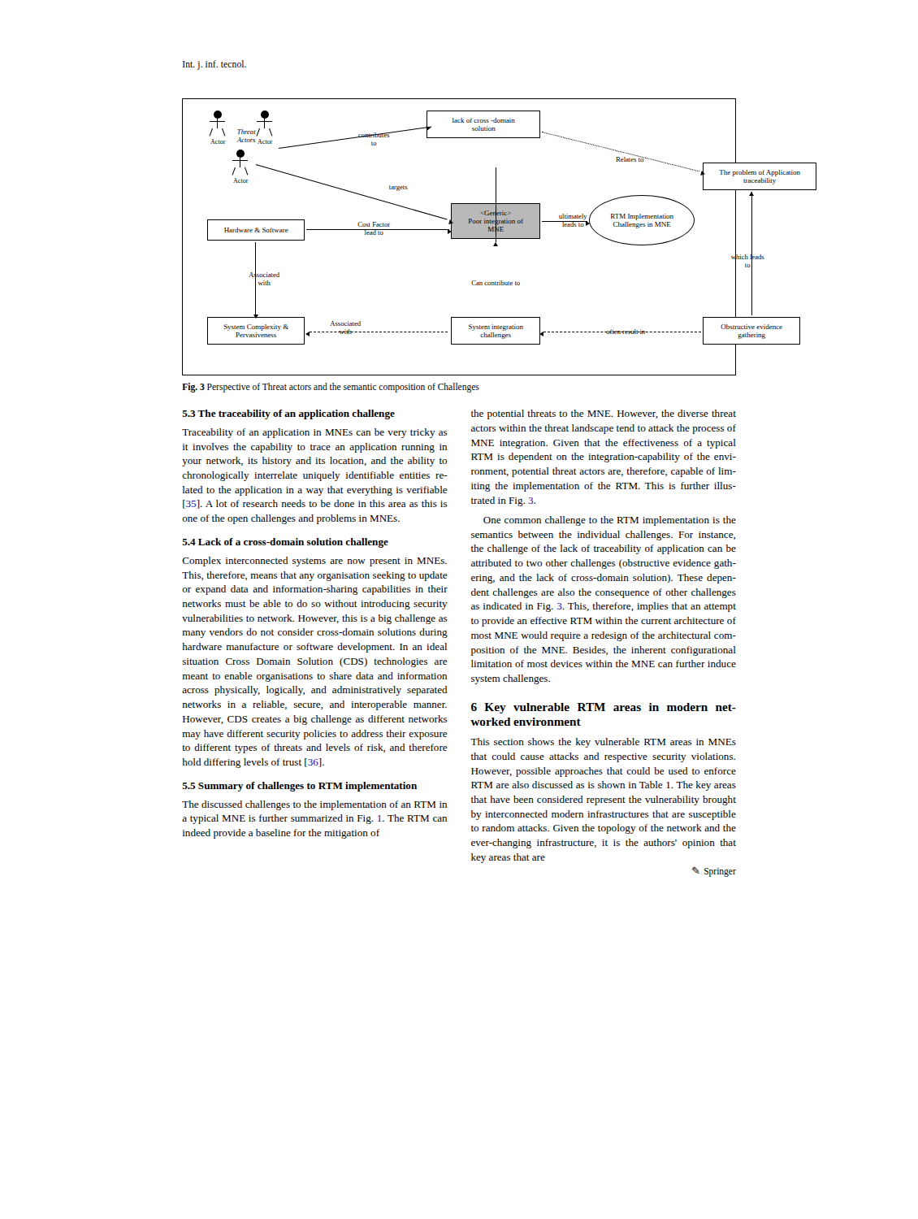Int. j. inf. tecnol.
Actor
Actor
Actor
Threat
Actors
lack of cross -domain
solution
The problem of Application
traceability
<Generic>
Poor integration of
MNE
RTM Implementation
Challenges in MNE
Hardware & Software
System Complexity &
Pervasiveness
System integration
challenges
Obstructive evidence
gathering
contributes
to
targets
Cost Factor
lead to
Associated
with
Can contribute to
ultimately
leads to
Relates to
which leads
to
Associated
with
often result in
Fig. 3 Perspective of Threat actors and the semantic composition of Challenges
5.3 The traceability of an application challenge
Traceability of an application in MNEs can be very tricky as it involves the capability to trace an application running in your network, its history and its location, and the ability to chronologically interrelate uniquely identifiable entities related to the application in a way that everything is verifiable [35]. A lot of research needs to be done in this area as this is one of the open challenges and problems in MNEs.
5.4 Lack of a cross-domain solution challenge
Complex interconnected systems are now present in MNEs. This, therefore, means that any organisation seeking to update or expand data and information-sharing capabilities in their networks must be able to do so without introducing security vulnerabilities to network. However, this is a big challenge as many vendors do not consider cross-domain solutions during hardware manufacture or software development. In an ideal situation Cross Domain Solution (CDS) technologies are meant to enable organisations to share data and information across physically, logically, and administratively separated networks in a reliable, secure, and interoperable manner. However, CDS creates a big challenge as different networks may have different security policies to address their exposure to different types of threats and levels of risk, and therefore hold differing levels of trust [36].
5.5 Summary of challenges to RTM implementation
The discussed challenges to the implementation of an RTM in a typical MNE is further summarized in Fig. 1. The RTM can indeed provide a baseline for the mitigation of
the potential threats to the MNE. However, the diverse threat actors within the threat landscape tend to attack the process of MNE integration. Given that the effectiveness of a typical RTM is dependent on the integration-capability of the environment, potential threat actors are, therefore, capable of limiting the implementation of the RTM. This is further illustrated in Fig. 3.
One common challenge to the RTM implementation is the semantics between the individual challenges. For instance, the challenge of the lack of traceability of application can be attributed to two other challenges (obstructive evidence gathering, and the lack of cross-domain solution). These dependent challenges are also the consequence of other challenges as indicated in Fig. 3. This, therefore, implies that an attempt to provide an effective RTM within the current architecture of most MNE would require a redesign of the architectural composition of the MNE. Besides, the inherent configurational limitation of most devices within the MNE can further induce system challenges.
6 Key vulnerable RTM areas in modern networked environment
This section shows the key vulnerable RTM areas in MNEs that could cause attacks and respective security violations. However, possible approaches that could be used to enforce RTM are also discussed as is shown in Table 1. The key areas that have been considered represent the vulnerability brought by interconnected modern infrastructures that are susceptible to random attacks. Given the topology of the network and the ever-changing infrastructure, it is the authors' opinion that key areas that are
✎ Springer